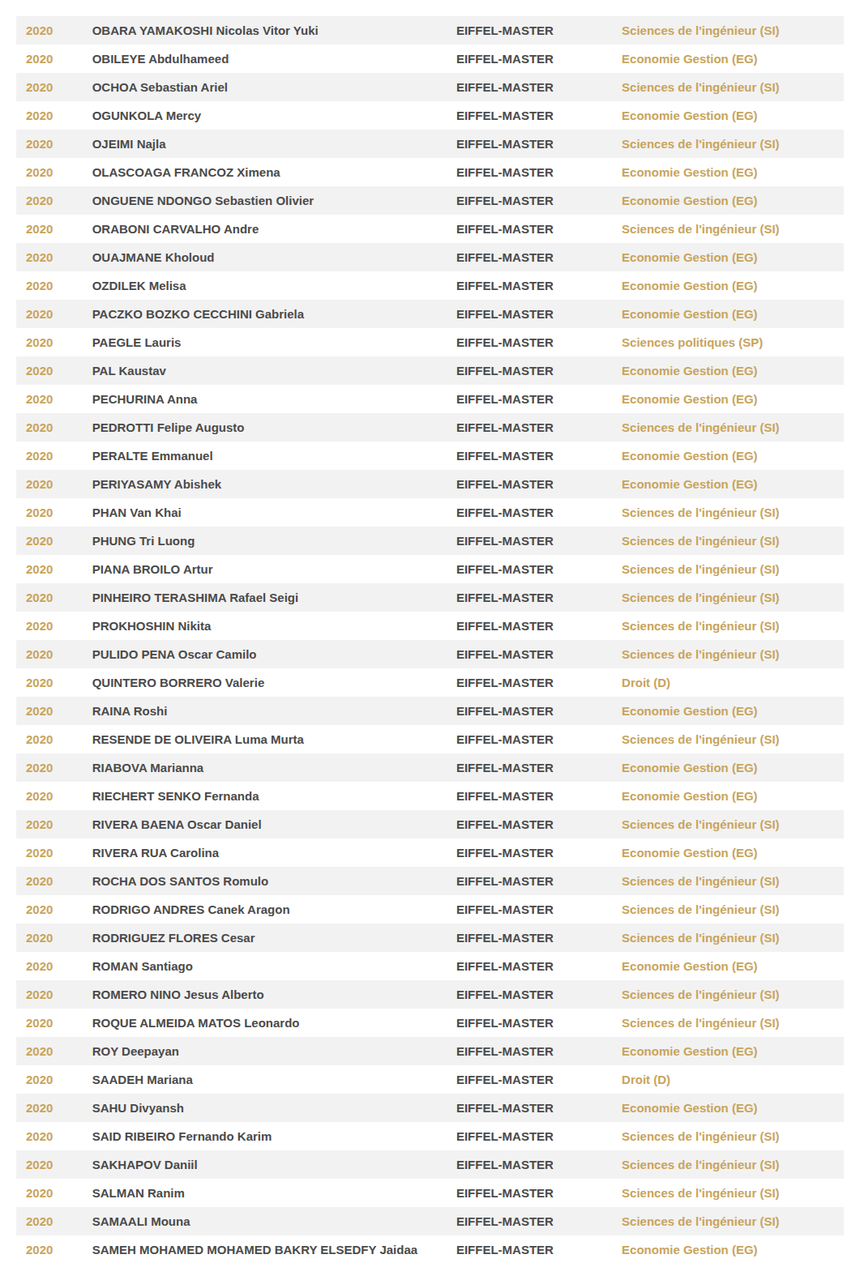| 2020 | OBARA YAMAKOSHI Nicolas Vitor Yuki | EIFFEL-MASTER | Sciences de l'ingénieur (SI) |
| 2020 | OBILEYE Abdulhameed | EIFFEL-MASTER | Economie Gestion (EG) |
| 2020 | OCHOA Sebastian Ariel | EIFFEL-MASTER | Sciences de l'ingénieur (SI) |
| 2020 | OGUNKOLA Mercy | EIFFEL-MASTER | Economie Gestion (EG) |
| 2020 | OJEIMI Najla | EIFFEL-MASTER | Sciences de l'ingénieur (SI) |
| 2020 | OLASCOAGA FRANCOZ Ximena | EIFFEL-MASTER | Economie Gestion (EG) |
| 2020 | ONGUENE NDONGO Sebastien Olivier | EIFFEL-MASTER | Economie Gestion (EG) |
| 2020 | ORABONI CARVALHO Andre | EIFFEL-MASTER | Sciences de l'ingénieur (SI) |
| 2020 | OUAJMANE Kholoud | EIFFEL-MASTER | Economie Gestion (EG) |
| 2020 | OZDILEK Melisa | EIFFEL-MASTER | Economie Gestion (EG) |
| 2020 | PACZKO BOZKO CECCHINI Gabriela | EIFFEL-MASTER | Economie Gestion (EG) |
| 2020 | PAEGLE Lauris | EIFFEL-MASTER | Sciences politiques (SP) |
| 2020 | PAL Kaustav | EIFFEL-MASTER | Economie Gestion (EG) |
| 2020 | PECHURINA Anna | EIFFEL-MASTER | Economie Gestion (EG) |
| 2020 | PEDROTTI Felipe Augusto | EIFFEL-MASTER | Sciences de l'ingénieur (SI) |
| 2020 | PERALTE Emmanuel | EIFFEL-MASTER | Economie Gestion (EG) |
| 2020 | PERIYASAMY Abishek | EIFFEL-MASTER | Economie Gestion (EG) |
| 2020 | PHAN Van Khai | EIFFEL-MASTER | Sciences de l'ingénieur (SI) |
| 2020 | PHUNG Tri Luong | EIFFEL-MASTER | Sciences de l'ingénieur (SI) |
| 2020 | PIANA BROILO Artur | EIFFEL-MASTER | Sciences de l'ingénieur (SI) |
| 2020 | PINHEIRO TERASHIMA Rafael Seigi | EIFFEL-MASTER | Sciences de l'ingénieur (SI) |
| 2020 | PROKHOSHIN Nikita | EIFFEL-MASTER | Sciences de l'ingénieur (SI) |
| 2020 | PULIDO PENA Oscar Camilo | EIFFEL-MASTER | Sciences de l'ingénieur (SI) |
| 2020 | QUINTERO BORRERO Valerie | EIFFEL-MASTER | Droit (D) |
| 2020 | RAINA Roshi | EIFFEL-MASTER | Economie Gestion (EG) |
| 2020 | RESENDE DE OLIVEIRA Luma Murta | EIFFEL-MASTER | Sciences de l'ingénieur (SI) |
| 2020 | RIABOVA Marianna | EIFFEL-MASTER | Economie Gestion (EG) |
| 2020 | RIECHERT SENKO Fernanda | EIFFEL-MASTER | Economie Gestion (EG) |
| 2020 | RIVERA BAENA Oscar Daniel | EIFFEL-MASTER | Sciences de l'ingénieur (SI) |
| 2020 | RIVERA RUA Carolina | EIFFEL-MASTER | Economie Gestion (EG) |
| 2020 | ROCHA DOS SANTOS Romulo | EIFFEL-MASTER | Sciences de l'ingénieur (SI) |
| 2020 | RODRIGO ANDRES Canek Aragon | EIFFEL-MASTER | Sciences de l'ingénieur (SI) |
| 2020 | RODRIGUEZ FLORES Cesar | EIFFEL-MASTER | Sciences de l'ingénieur (SI) |
| 2020 | ROMAN Santiago | EIFFEL-MASTER | Economie Gestion (EG) |
| 2020 | ROMERO NINO Jesus Alberto | EIFFEL-MASTER | Sciences de l'ingénieur (SI) |
| 2020 | ROQUE ALMEIDA MATOS Leonardo | EIFFEL-MASTER | Sciences de l'ingénieur (SI) |
| 2020 | ROY Deepayan | EIFFEL-MASTER | Economie Gestion (EG) |
| 2020 | SAADEH Mariana | EIFFEL-MASTER | Droit (D) |
| 2020 | SAHU Divyansh | EIFFEL-MASTER | Economie Gestion (EG) |
| 2020 | SAID RIBEIRO Fernando Karim | EIFFEL-MASTER | Sciences de l'ingénieur (SI) |
| 2020 | SAKHAPOV Daniil | EIFFEL-MASTER | Sciences de l'ingénieur (SI) |
| 2020 | SALMAN Ranim | EIFFEL-MASTER | Sciences de l'ingénieur (SI) |
| 2020 | SAMAALI Mouna | EIFFEL-MASTER | Sciences de l'ingénieur (SI) |
| 2020 | SAMEH MOHAMED MOHAMED BAKRY ELSEDFY Jaidaa | EIFFEL-MASTER | Economie Gestion (EG) |